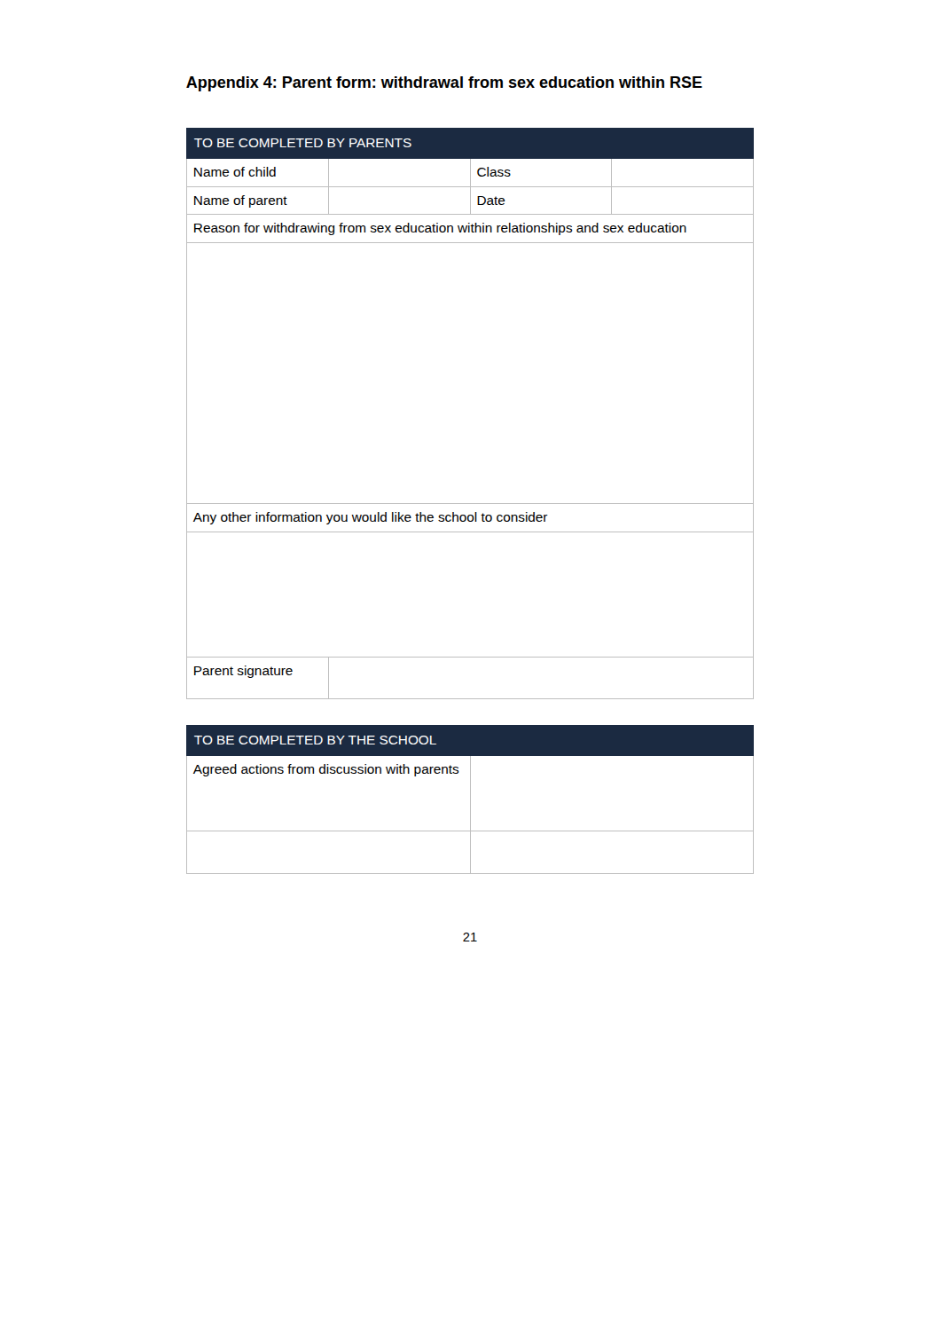Appendix 4: Parent form: withdrawal from sex education within RSE
| TO BE COMPLETED BY PARENTS |
| --- |
| Name of child | | Class | |
| Name of parent | | Date | |
| Reason for withdrawing from sex education within relationships and sex education |
| Any other information you would like the school to consider |
| Parent signature | |
| TO BE COMPLETED BY THE SCHOOL |
| --- |
| Agreed actions from discussion with parents | |
21